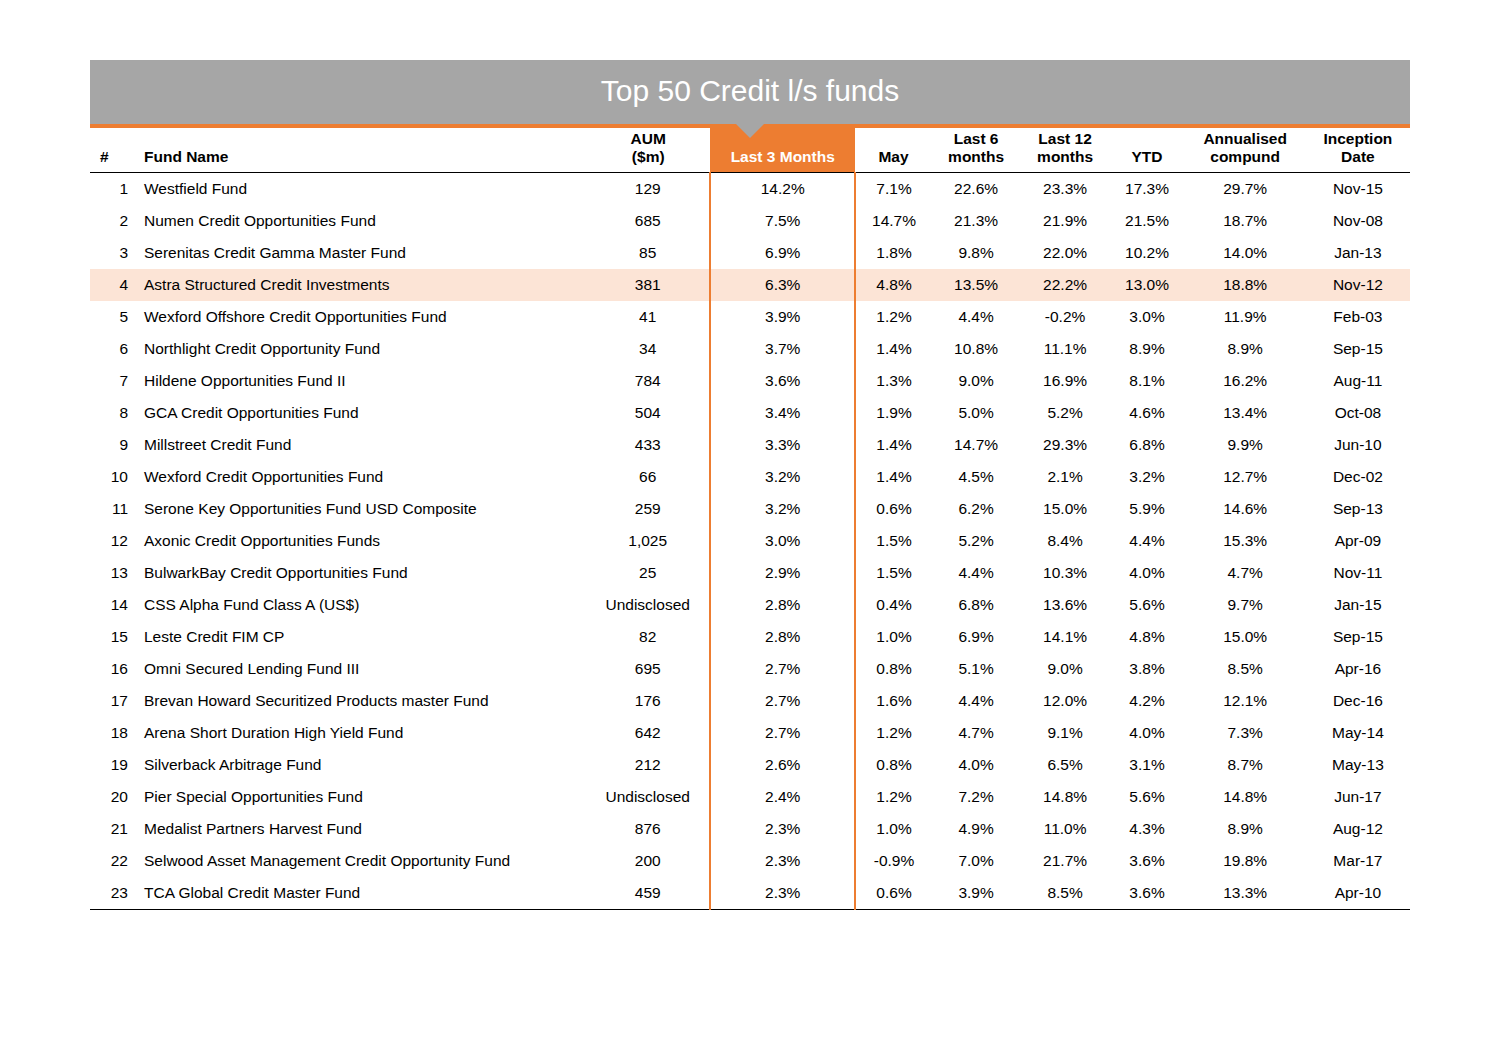Top 50 Credit l/s funds
| # | Fund Name | AUM ($m) | Last 3 Months | May | Last 6 months | Last 12 months | YTD | Annualised compund | Inception Date |
| --- | --- | --- | --- | --- | --- | --- | --- | --- | --- |
| 1 | Westfield Fund | 129 | 14.2% | 7.1% | 22.6% | 23.3% | 17.3% | 29.7% | Nov-15 |
| 2 | Numen Credit Opportunities Fund | 685 | 7.5% | 14.7% | 21.3% | 21.9% | 21.5% | 18.7% | Nov-08 |
| 3 | Serenitas Credit Gamma Master Fund | 85 | 6.9% | 1.8% | 9.8% | 22.0% | 10.2% | 14.0% | Jan-13 |
| 4 | Astra Structured Credit Investments | 381 | 6.3% | 4.8% | 13.5% | 22.2% | 13.0% | 18.8% | Nov-12 |
| 5 | Wexford Offshore Credit Opportunities Fund | 41 | 3.9% | 1.2% | 4.4% | -0.2% | 3.0% | 11.9% | Feb-03 |
| 6 | Northlight Credit Opportunity Fund | 34 | 3.7% | 1.4% | 10.8% | 11.1% | 8.9% | 8.9% | Sep-15 |
| 7 | Hildene Opportunities Fund II | 784 | 3.6% | 1.3% | 9.0% | 16.9% | 8.1% | 16.2% | Aug-11 |
| 8 | GCA Credit Opportunities Fund | 504 | 3.4% | 1.9% | 5.0% | 5.2% | 4.6% | 13.4% | Oct-08 |
| 9 | Millstreet Credit Fund | 433 | 3.3% | 1.4% | 14.7% | 29.3% | 6.8% | 9.9% | Jun-10 |
| 10 | Wexford Credit Opportunities Fund | 66 | 3.2% | 1.4% | 4.5% | 2.1% | 3.2% | 12.7% | Dec-02 |
| 11 | Serone Key Opportunities Fund USD Composite | 259 | 3.2% | 0.6% | 6.2% | 15.0% | 5.9% | 14.6% | Sep-13 |
| 12 | Axonic Credit Opportunities Funds | 1,025 | 3.0% | 1.5% | 5.2% | 8.4% | 4.4% | 15.3% | Apr-09 |
| 13 | BulwarkBay Credit Opportunities Fund | 25 | 2.9% | 1.5% | 4.4% | 10.3% | 4.0% | 4.7% | Nov-11 |
| 14 | CSS Alpha Fund Class A (US$) | Undisclosed | 2.8% | 0.4% | 6.8% | 13.6% | 5.6% | 9.7% | Jan-15 |
| 15 | Leste Credit FIM CP | 82 | 2.8% | 1.0% | 6.9% | 14.1% | 4.8% | 15.0% | Sep-15 |
| 16 | Omni Secured Lending Fund III | 695 | 2.7% | 0.8% | 5.1% | 9.0% | 3.8% | 8.5% | Apr-16 |
| 17 | Brevan Howard Securitized Products master Fund | 176 | 2.7% | 1.6% | 4.4% | 12.0% | 4.2% | 12.1% | Dec-16 |
| 18 | Arena Short Duration High Yield Fund | 642 | 2.7% | 1.2% | 4.7% | 9.1% | 4.0% | 7.3% | May-14 |
| 19 | Silverback Arbitrage Fund | 212 | 2.6% | 0.8% | 4.0% | 6.5% | 3.1% | 8.7% | May-13 |
| 20 | Pier Special Opportunities Fund | Undisclosed | 2.4% | 1.2% | 7.2% | 14.8% | 5.6% | 14.8% | Jun-17 |
| 21 | Medalist Partners Harvest Fund | 876 | 2.3% | 1.0% | 4.9% | 11.0% | 4.3% | 8.9% | Aug-12 |
| 22 | Selwood Asset Management Credit Opportunity Fund | 200 | 2.3% | -0.9% | 7.0% | 21.7% | 3.6% | 19.8% | Mar-17 |
| 23 | TCA Global Credit Master Fund | 459 | 2.3% | 0.6% | 3.9% | 8.5% | 3.6% | 13.3% | Apr-10 |